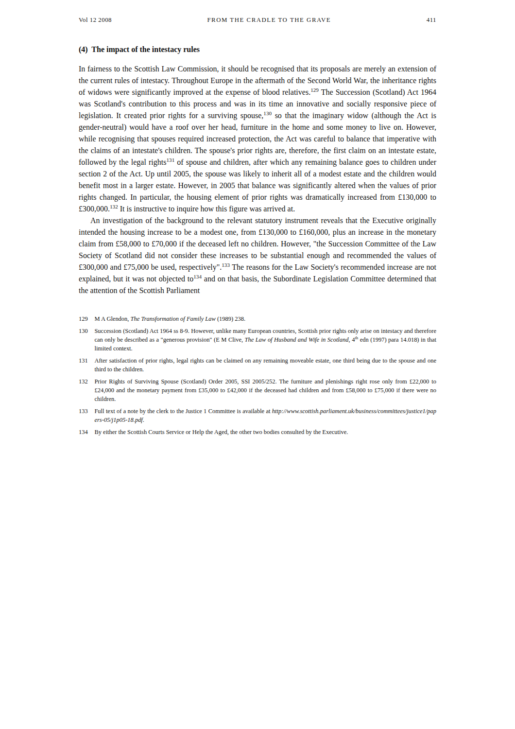Vol 12 2008 from the cradle to the grave 411
(4) The impact of the intestacy rules
In fairness to the Scottish Law Commission, it should be recognised that its proposals are merely an extension of the current rules of intestacy. Throughout Europe in the aftermath of the Second World War, the inheritance rights of widows were significantly improved at the expense of blood relatives.129 The Succession (Scotland) Act 1964 was Scotland's contribution to this process and was in its time an innovative and socially responsive piece of legislation. It created prior rights for a surviving spouse,130 so that the imaginary widow (although the Act is gender-neutral) would have a roof over her head, furniture in the home and some money to live on. However, while recognising that spouses required increased protection, the Act was careful to balance that imperative with the claims of an intestate's children. The spouse's prior rights are, therefore, the first claim on an intestate estate, followed by the legal rights131 of spouse and children, after which any remaining balance goes to children under section 2 of the Act. Up until 2005, the spouse was likely to inherit all of a modest estate and the children would benefit most in a larger estate. However, in 2005 that balance was significantly altered when the values of prior rights changed. In particular, the housing element of prior rights was dramatically increased from £130,000 to £300,000.132 It is instructive to inquire how this figure was arrived at.
An investigation of the background to the relevant statutory instrument reveals that the Executive originally intended the housing increase to be a modest one, from £130,000 to £160,000, plus an increase in the monetary claim from £58,000 to £70,000 if the deceased left no children. However, "the Succession Committee of the Law Society of Scotland did not consider these increases to be substantial enough and recommended the values of £300,000 and £75,000 be used, respectively".133 The reasons for the Law Society's recommended increase are not explained, but it was not objected to134 and on that basis, the Subordinate Legislation Committee determined that the attention of the Scottish Parliament
M A Glendon, The Transformation of Family Law (1989) 238.
Succession (Scotland) Act 1964 ss 8-9. However, unlike many European countries, Scottish prior rights only arise on intestacy and therefore can only be described as a "generous provision" (E M Clive, The Law of Husband and Wife in Scotland, 4th edn (1997) para 14.018) in that limited context.
After satisfaction of prior rights, legal rights can be claimed on any remaining moveable estate, one third being due to the spouse and one third to the children.
Prior Rights of Surviving Spouse (Scotland) Order 2005, SSI 2005/252. The furniture and plenishings right rose only from £22,000 to £24,000 and the monetary payment from £35,000 to £42,000 if the deceased had children and from £58,000 to £75,000 if there were no children.
Full text of a note by the clerk to the Justice 1 Committee is available at http://www.scottish.parliament.uk/business/committees/justice1/papers-05/j1p05-18.pdf.
By either the Scottish Courts Service or Help the Aged, the other two bodies consulted by the Executive.